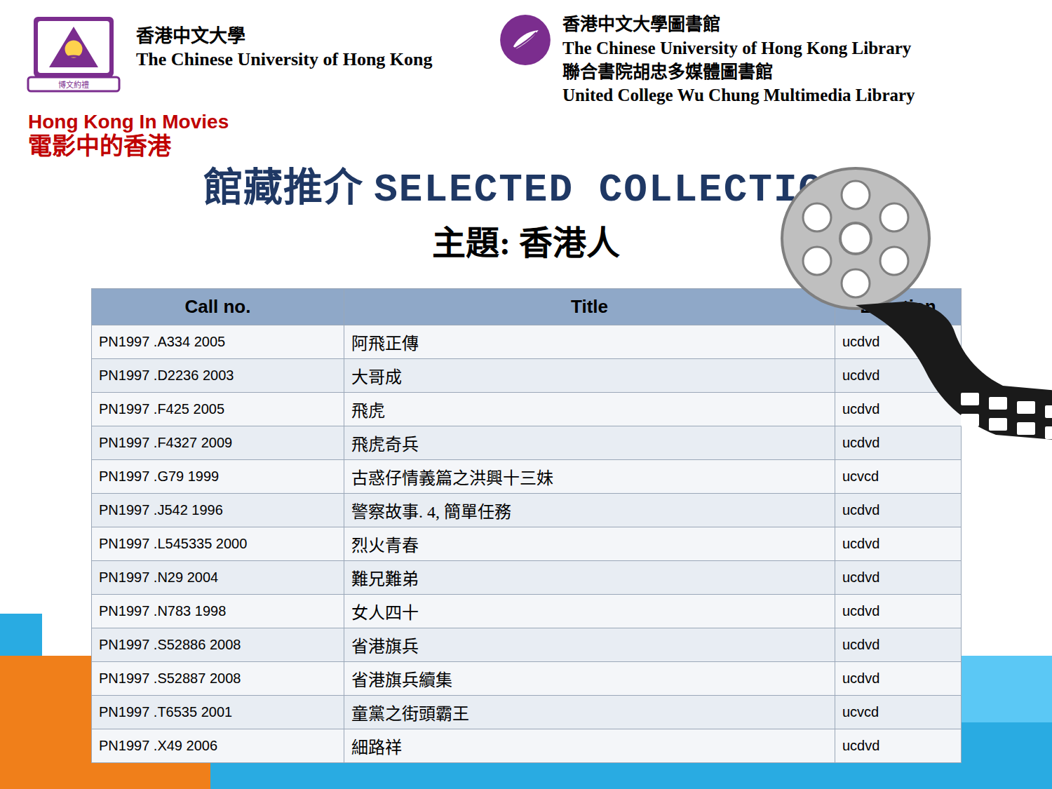博文約禮
香港中文大學
The Chinese University of Hong Kong
香港中文大學圖書館
The Chinese University of Hong Kong Library
聯合書院胡忠多媒體圖書館
United College Wu Chung Multimedia Library
Hong Kong In Movies
電影中的香港
館藏推介 SELECTED COLLECTION
主題: 香港人
| Call no. | Title | Location |
| --- | --- | --- |
| PN1997 .A334 2005 | 阿飛正傳 | ucdvd |
| PN1997 .D2236 2003 | 大哥成 | ucdvd |
| PN1997 .F425 2005 | 飛虎 | ucdvd |
| PN1997 .F4327 2009 | 飛虎奇兵 | ucdvd |
| PN1997 .G79 1999 | 古惑仔情義篇之洪興十三妹 | ucvcd |
| PN1997 .J542 1996 | 警察故事. 4, 簡單任務 | ucdvd |
| PN1997 .L545335 2000 | 烈火青春 | ucdvd |
| PN1997 .N29 2004 | 難兄難弟 | ucdvd |
| PN1997 .N783 1998 | 女人四十 | ucdvd |
| PN1997 .S52886 2008 | 省港旗兵 | ucdvd |
| PN1997 .S52887 2008 | 省港旗兵續集 | ucdvd |
| PN1997 .T6535 2001 | 童黨之街頭霸王 | ucvcd |
| PN1997 .X49 2006 | 細路祥 | ucdvd |